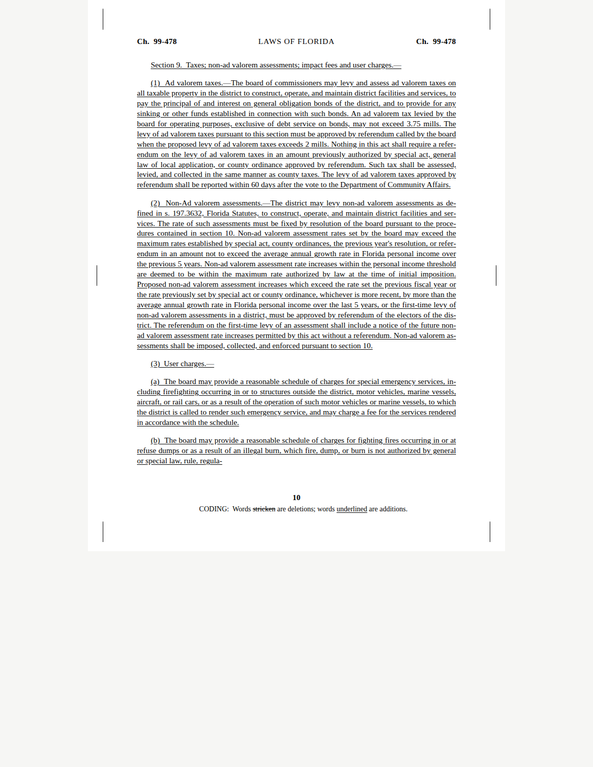Ch. 99-478 LAWS OF FLORIDA Ch. 99-478
Section 9. Taxes; non-ad valorem assessments; impact fees and user charges.—
(1) Ad valorem taxes.—The board of commissioners may levy and assess ad valorem taxes on all taxable property in the district to construct, operate, and maintain district facilities and services, to pay the principal of and interest on general obligation bonds of the district, and to provide for any sinking or other funds established in connection with such bonds. An ad valorem tax levied by the board for operating purposes, exclusive of debt service on bonds, may not exceed 3.75 mills. The levy of ad valorem taxes pursuant to this section must be approved by referendum called by the board when the proposed levy of ad valorem taxes exceeds 2 mills. Nothing in this act shall require a referendum on the levy of ad valorem taxes in an amount previously authorized by special act, general law of local application, or county ordinance approved by referendum. Such tax shall be assessed, levied, and collected in the same manner as county taxes. The levy of ad valorem taxes approved by referendum shall be reported within 60 days after the vote to the Department of Community Affairs.
(2) Non-Ad valorem assessments.—The district may levy non-ad valorem assessments as defined in s. 197.3632, Florida Statutes, to construct, operate, and maintain district facilities and services. The rate of such assessments must be fixed by resolution of the board pursuant to the procedures contained in section 10. Non-ad valorem assessment rates set by the board may exceed the maximum rates established by special act, county ordinances, the previous year's resolution, or referendum in an amount not to exceed the average annual growth rate in Florida personal income over the previous 5 years. Non-ad valorem assessment rate increases within the personal income threshold are deemed to be within the maximum rate authorized by law at the time of initial imposition. Proposed non-ad valorem assessment increases which exceed the rate set the previous fiscal year or the rate previously set by special act or county ordinance, whichever is more recent, by more than the average annual growth rate in Florida personal income over the last 5 years, or the first-time levy of non-ad valorem assessments in a district, must be approved by referendum of the electors of the district. The referendum on the first-time levy of an assessment shall include a notice of the future non-ad valorem assessment rate increases permitted by this act without a referendum. Non-ad valorem assessments shall be imposed, collected, and enforced pursuant to section 10.
(3) User charges.—
(a) The board may provide a reasonable schedule of charges for special emergency services, including firefighting occurring in or to structures outside the district, motor vehicles, marine vessels, aircraft, or rail cars, or as a result of the operation of such motor vehicles or marine vessels, to which the district is called to render such emergency service, and may charge a fee for the services rendered in accordance with the schedule.
(b) The board may provide a reasonable schedule of charges for fighting fires occurring in or at refuse dumps or as a result of an illegal burn, which fire, dump, or burn is not authorized by general or special law, rule, regula-
10
CODING: Words stricken are deletions; words underlined are additions.